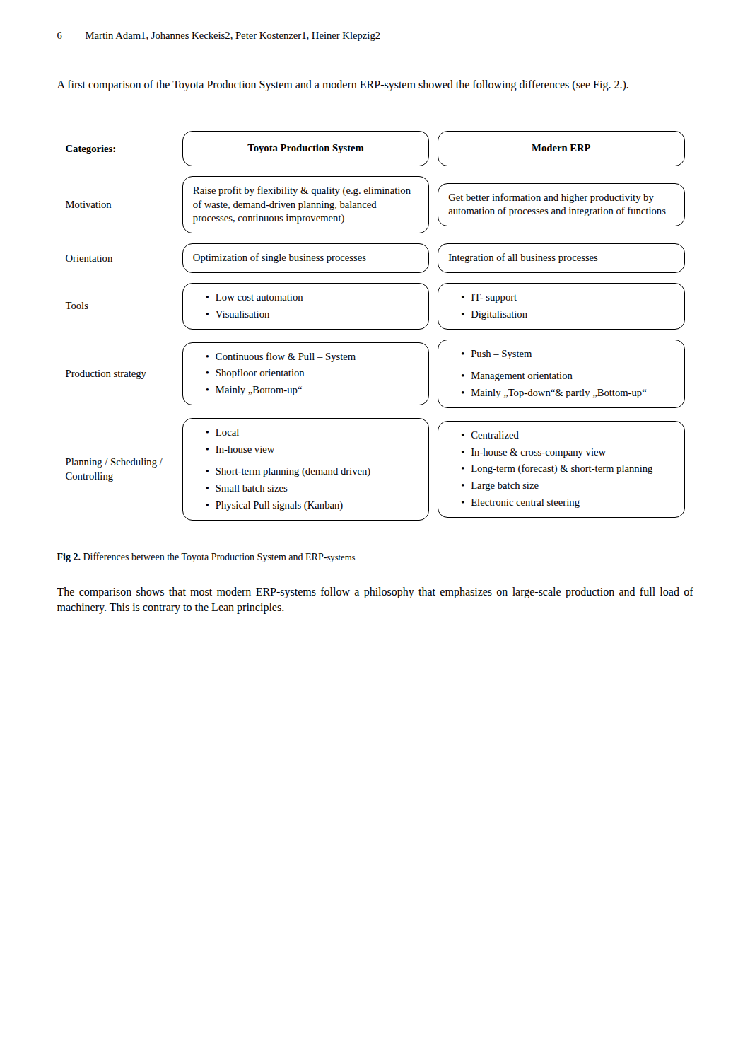6 Martin Adam1, Johannes Keckeis2, Peter Kostenzer1, Heiner Klepzig2
A first comparison of the Toyota Production System and a modern ERP-system showed the following differences (see Fig. 2.).
| Categories: | Toyota Production System | Modern ERP |
| Motivation | Raise profit by flexibility & quality (e.g. elimination of waste, demand-driven planning, balanced processes, continuous improvement) | Get better information and higher productivity by automation of processes and integration of functions |
| Orientation | Optimization of single business processes | Integration of all business processes |
| Tools | Low cost automation Visualisation | IT- support Digitalisation |
| Production strategy | Continuous flow & Pull – System Shopfloor orientation Mainly „Bottom-up“ | Push – System Management orientation Mainly „Top-down“& partly „Bottom-up“ |
| Planning / Scheduling / Controlling | Local In-house view Short-term planning (demand driven) Small batch sizes Physical Pull signals (Kanban) | Centralized In-house & cross-company view Long-term (forecast) & short-term planning Large batch size Electronic central steering |
Fig 2. Differences between the Toyota Production System and ERP-systems
The comparison shows that most modern ERP-systems follow a philosophy that emphasizes on large-scale production and full load of machinery. This is contrary to the Lean principles.